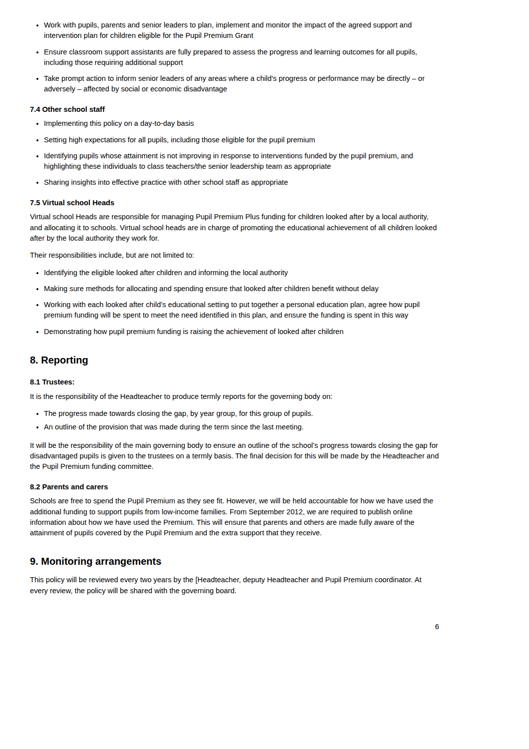Work with pupils, parents and senior leaders to plan, implement and monitor the impact of the agreed support and intervention plan for children eligible for the Pupil Premium Grant
Ensure classroom support assistants are fully prepared to assess the progress and learning outcomes for all pupils, including those requiring additional support
Take prompt action to inform senior leaders of any areas where a child's progress or performance may be directly – or adversely – affected by social or economic disadvantage
7.4 Other school staff
Implementing this policy on a day-to-day basis
Setting high expectations for all pupils, including those eligible for the pupil premium
Identifying pupils whose attainment is not improving in response to interventions funded by the pupil premium, and highlighting these individuals to class teachers/the senior leadership team as appropriate
Sharing insights into effective practice with other school staff as appropriate
7.5 Virtual school Heads
Virtual school Heads are responsible for managing Pupil Premium Plus funding for children looked after by a local authority, and allocating it to schools. Virtual school heads are in charge of promoting the educational achievement of all children looked after by the local authority they work for.
Their responsibilities include, but are not limited to:
Identifying the eligible looked after children and informing the local authority
Making sure methods for allocating and spending ensure that looked after children benefit without delay
Working with each looked after child’s educational setting to put together a personal education plan, agree how pupil premium funding will be spent to meet the need identified in this plan, and ensure the funding is spent in this way
Demonstrating how pupil premium funding is raising the achievement of looked after children
8. Reporting
8.1 Trustees:
It is the responsibility of the Headteacher to produce termly reports for the governing body on:
The progress made towards closing the gap, by year group, for this group of pupils.
An outline of the provision that was made during the term since the last meeting.
It will be the responsibility of the main governing body to ensure an outline of the school’s progress towards closing the gap for disadvantaged pupils is given to the trustees on a termly basis. The final decision for this will be made by the Headteacher and the Pupil Premium funding committee.
8.2 Parents and carers
Schools are free to spend the Pupil Premium as they see fit. However, we will be held accountable for how we have used the additional funding to support pupils from low-income families. From September 2012, we are required to publish online information about how we have used the Premium. This will ensure that parents and others are made fully aware of the attainment of pupils covered by the Pupil Premium and the extra support that they receive.
9. Monitoring arrangements
This policy will be reviewed every two years by the [Headteacher, deputy Headteacher and Pupil Premium coordinator. At every review, the policy will be shared with the governing board.
6